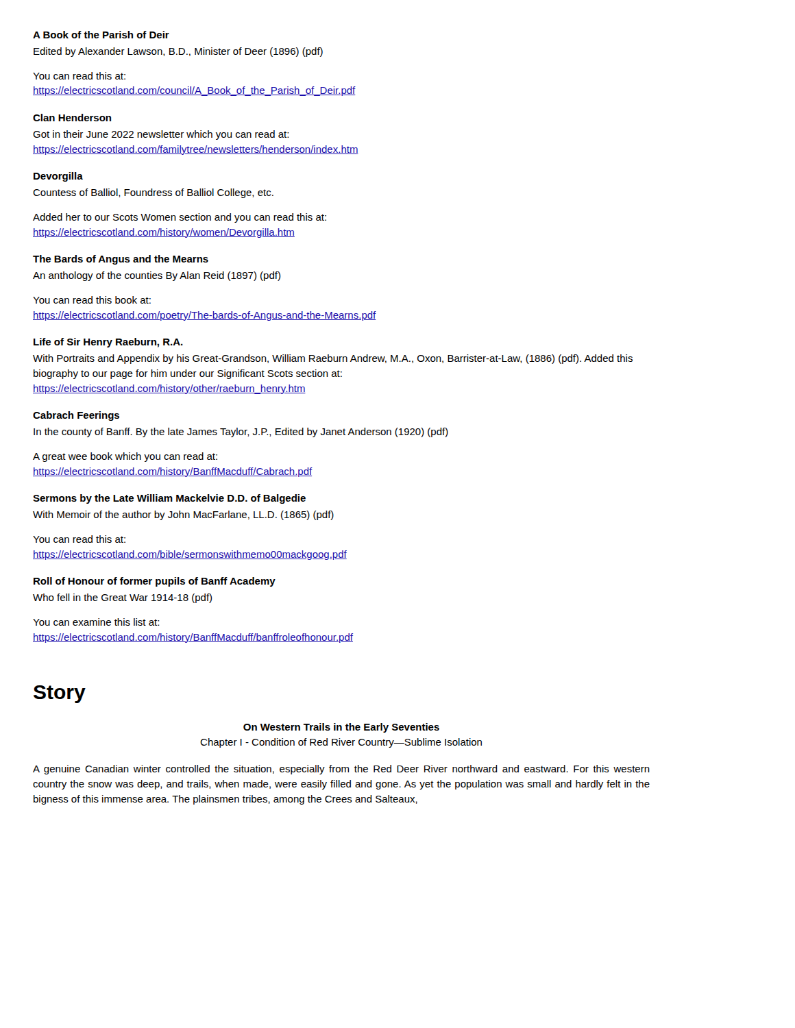A Book of the Parish of Deir
Edited by Alexander Lawson, B.D., Minister of Deer (1896) (pdf)
You can read this at:
https://electricscotland.com/council/A_Book_of_the_Parish_of_Deir.pdf
Clan Henderson
Got in their June 2022 newsletter which you can read at:
https://electricscotland.com/familytree/newsletters/henderson/index.htm
Devorgilla
Countess of Balliol, Foundress of Balliol College, etc.
Added her to our Scots Women section and you can read this at:
https://electricscotland.com/history/women/Devorgilla.htm
The Bards of Angus and the Mearns
An anthology of the counties By Alan Reid (1897) (pdf)
You can read this book at:
https://electricscotland.com/poetry/The-bards-of-Angus-and-the-Mearns.pdf
Life of Sir Henry Raeburn, R.A.
With Portraits and Appendix by his Great-Grandson, William Raeburn Andrew, M.A., Oxon, Barrister-at-Law, (1886) (pdf). Added this biography to our page for him under our Significant Scots section at:
https://electricscotland.com/history/other/raeburn_henry.htm
Cabrach Feerings
In the county of Banff. By the late James Taylor, J.P., Edited by Janet Anderson (1920) (pdf)
A great wee book which you can read at:
https://electricscotland.com/history/BanffMacduff/Cabrach.pdf
Sermons by the Late William Mackelvie D.D. of Balgedie
With Memoir of the author by John MacFarlane, LL.D. (1865) (pdf)
You can read this at:
https://electricscotland.com/bible/sermonswithmemo00mackgoog.pdf
Roll of Honour of former pupils of Banff Academy
Who fell in the Great War 1914-18 (pdf)
You can examine this list at:
https://electricscotland.com/history/BanffMacduff/banffroleofhonour.pdf
Story
On Western Trails in the Early Seventies
Chapter I - Condition of Red River Country—Sublime Isolation
A genuine Canadian winter controlled the situation, especially from the Red Deer River northward and eastward. For this western country the snow was deep, and trails, when made, were easily filled and gone. As yet the population was small and hardly felt in the bigness of this immense area. The plainsmen tribes, among the Crees and Salteaux,